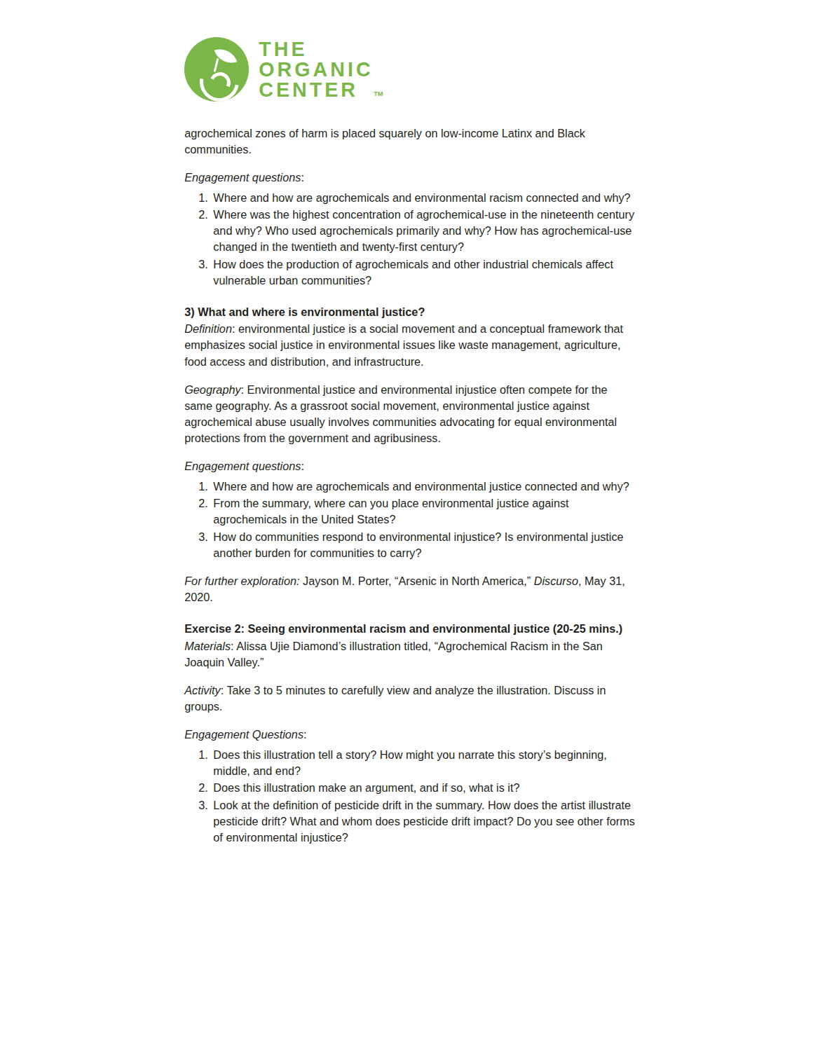The Organic CenterTM
agrochemical zones of harm is placed squarely on low-income Latinx and Black communities.
Engagement questions:
Where and how are agrochemicals and environmental racism connected and why?
Where was the highest concentration of agrochemical-use in the nineteenth century and why? Who used agrochemicals primarily and why? How has agrochemical-use changed in the twentieth and twenty-first century?
How does the production of agrochemicals and other industrial chemicals affect vulnerable urban communities?
3) What and where is environmental justice?
Definition: environmental justice is a social movement and a conceptual framework that emphasizes social justice in environmental issues like waste management, agriculture, food access and distribution, and infrastructure.
Geography: Environmental justice and environmental injustice often compete for the same geography. As a grassroot social movement, environmental justice against agrochemical abuse usually involves communities advocating for equal environmental protections from the government and agribusiness.
Engagement questions:
Where and how are agrochemicals and environmental justice connected and why?
From the summary, where can you place environmental justice against agrochemicals in the United States?
How do communities respond to environmental injustice? Is environmental justice another burden for communities to carry?
For further exploration: Jayson M. Porter, “Arsenic in North America,” Discurso, May 31, 2020.
Exercise 2: Seeing environmental racism and environmental justice (20-25 mins.)
Materials: Alissa Ujie Diamond’s illustration titled, “Agrochemical Racism in the San Joaquin Valley.”
Activity: Take 3 to 5 minutes to carefully view and analyze the illustration. Discuss in groups.
Engagement Questions:
Does this illustration tell a story? How might you narrate this story’s beginning, middle, and end?
Does this illustration make an argument, and if so, what is it?
Look at the definition of pesticide drift in the summary. How does the artist illustrate pesticide drift? What and whom does pesticide drift impact? Do you see other forms of environmental injustice?